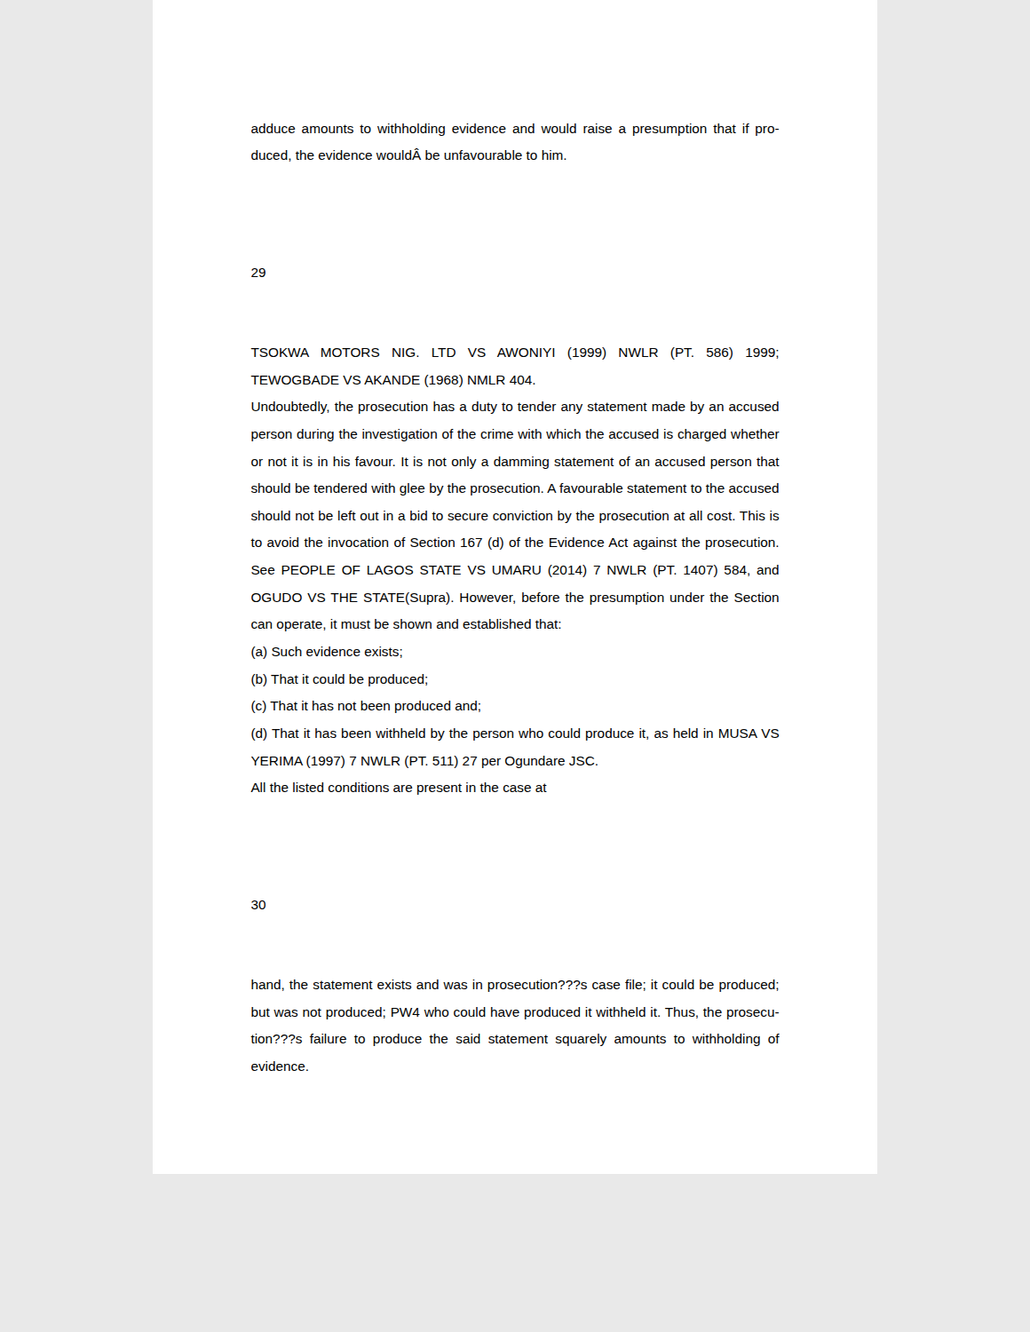adduce amounts to withholding evidence and would raise a presumption that if produced, the evidence wouldÂ be unfavourable to him.
29
TSOKWA MOTORS NIG. LTD VS AWONIYI (1999) NWLR (PT. 586) 1999; TEWOGBADE VS AKANDE (1968) NMLR 404.
Undoubtedly, the prosecution has a duty to tender any statement made by an accused person during the investigation of the crime with which the accused is charged whether or not it is in his favour. It is not only a damming statement of an accused person that should be tendered with glee by the prosecution. A favourable statement to the accused should not be left out in a bid to secure conviction by the prosecution at all cost. This is to avoid the invocation of Section 167 (d) of the Evidence Act against the prosecution. See PEOPLE OF LAGOS STATE VS UMARU (2014) 7 NWLR (PT. 1407) 584, and OGUDO VS THE STATE(Supra). However, before the presumption under the Section can operate, it must be shown and established that:
(a) Such evidence exists;
(b) That it could be produced;
(c) That it has not been produced and;
(d) That it has been withheld by the person who could produce it, as held in MUSA VS YERIMA (1997) 7 NWLR (PT. 511) 27 per Ogundare JSC.
All the listed conditions are present in the case at
30
hand, the statement exists and was in prosecution???s case file; it could be produced; but was not produced; PW4 who could have produced it withheld it. Thus, the prosecution???s failure to produce the said statement squarely amounts to withholding of evidence.